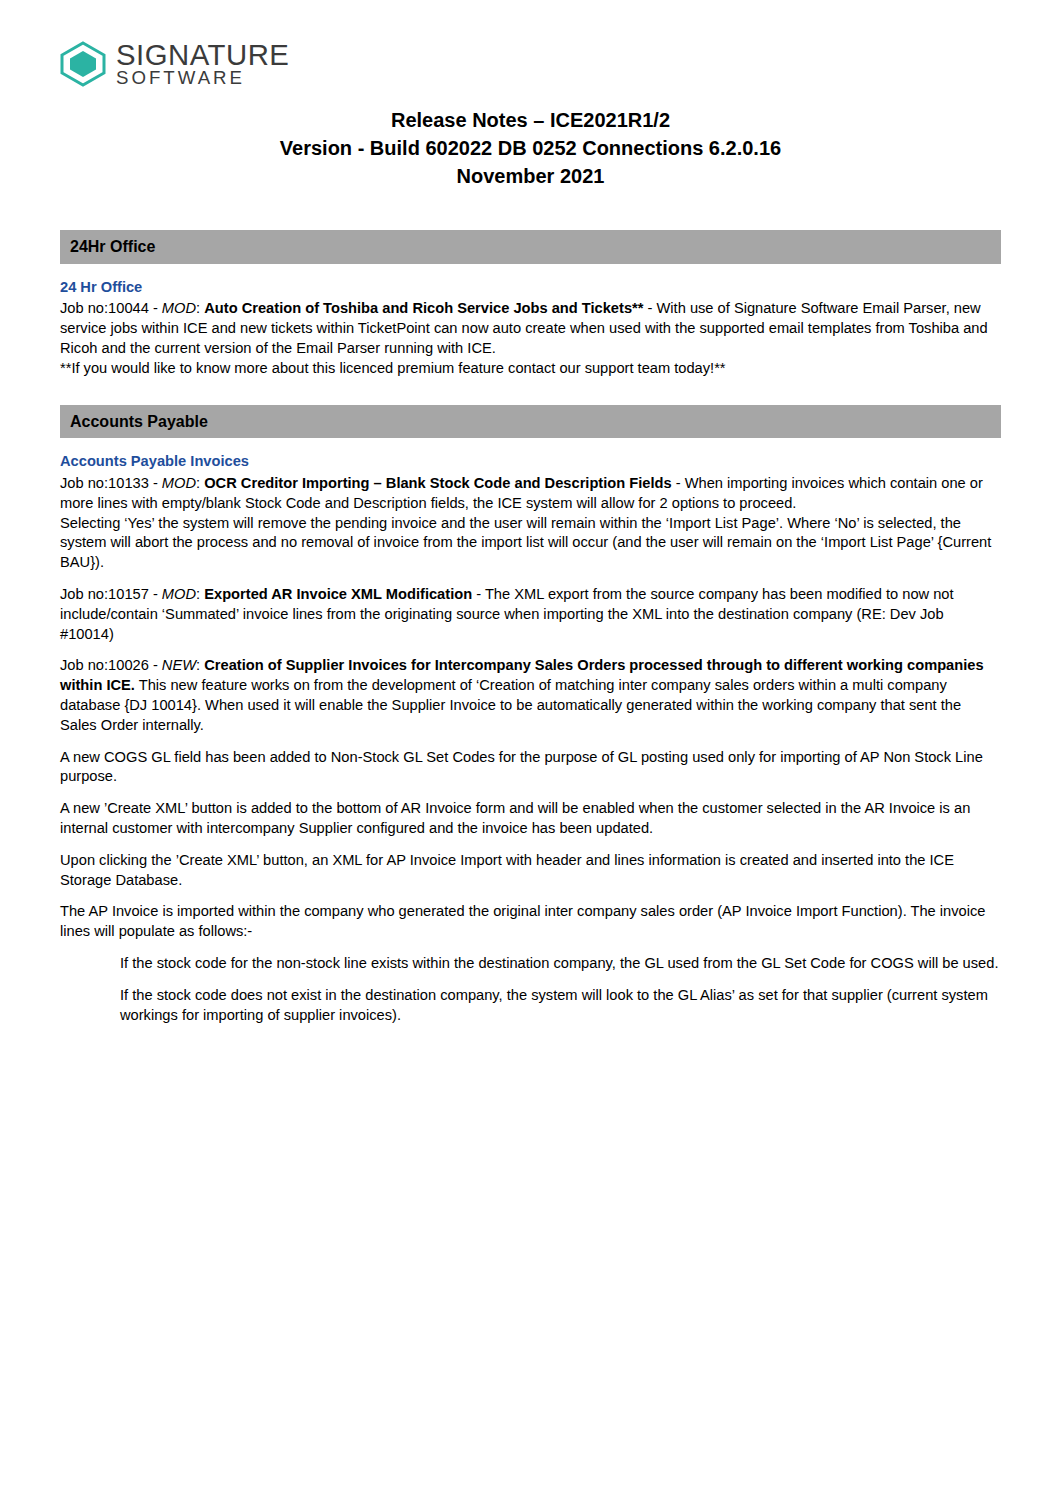SIGNATURE SOFTWARE
Release Notes – ICE2021R1/2
Version - Build 602022 DB 0252 Connections 6.2.0.16
November 2021
24Hr Office
24 Hr Office
Job no:10044 - MOD: Auto Creation of Toshiba and Ricoh Service Jobs and Tickets** - With use of Signature Software Email Parser, new service jobs within ICE and new tickets within TicketPoint can now auto create when used with the supported email templates from Toshiba and Ricoh and the current version of the Email Parser running with ICE.
**If you would like to know more about this licenced premium feature contact our support team today!**
Accounts Payable
Accounts Payable Invoices
Job no:10133 - MOD: OCR Creditor Importing – Blank Stock Code and Description Fields - When importing invoices which contain one or more lines with empty/blank Stock Code and Description fields, the ICE system will allow for 2 options to proceed.
Selecting ‘Yes’ the system will remove the pending invoice and the user will remain within the ‘Import List Page’. Where ‘No’ is selected, the system will abort the process and no removal of invoice from the import list will occur (and the user will remain on the ‘Import List Page’ {Current BAU}).
Job no:10157 - MOD: Exported AR Invoice XML Modification - The XML export from the source company has been modified to now not include/contain ‘Summated’ invoice lines from the originating source when importing the XML into the destination company (RE: Dev Job #10014)
Job no:10026 - NEW: Creation of Supplier Invoices for Intercompany Sales Orders processed through to different working companies within ICE. This new feature works on from the development of ‘Creation of matching inter company sales orders within a multi company database {DJ 10014}. When used it will enable the Supplier Invoice to be automatically generated within the working company that sent the Sales Order internally.
A new COGS GL field has been added to Non-Stock GL Set Codes for the purpose of GL posting used only for importing of AP Non Stock Line purpose.
A new ’Create XML’ button is added to the bottom of AR Invoice form and will be enabled when the customer selected in the AR Invoice is an internal customer with intercompany Supplier configured and the invoice has been updated.
Upon clicking the ’Create XML’ button, an XML for AP Invoice Import with header and lines information is created and inserted into the ICE Storage Database.
The AP Invoice is imported within the company who generated the original inter company sales order (AP Invoice Import Function). The invoice lines will populate as follows:-
If the stock code for the non-stock line exists within the destination company, the GL used from the GL Set Code for COGS will be used.
If the stock code does not exist in the destination company, the system will look to the GL Alias’ as set for that supplier (current system workings for importing of supplier invoices).